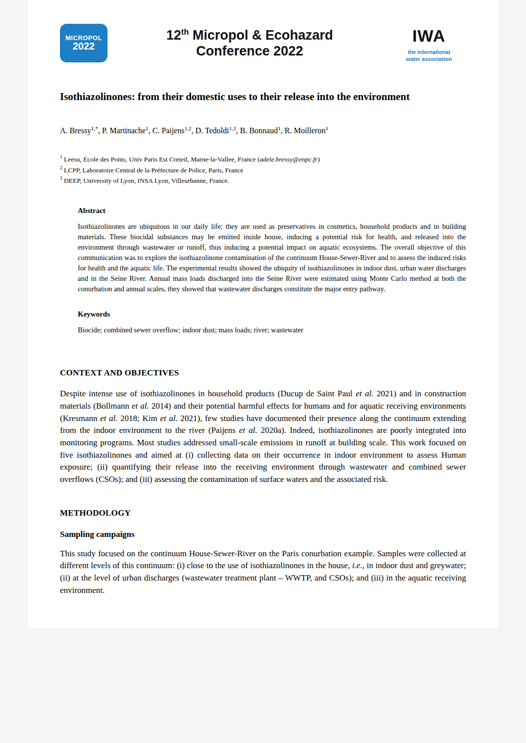MICROPOL 2022
12th Micropol & Ecohazard
Conference 2022
IWA
the international
water association
Isothiazolinones: from their domestic uses to their release into the environment
A. Bressy1,*, P. Martinache1, C. Paijens1,2, D. Tedoldi1,3, B. Bonnaud1, R. Moilleron1
1 Leesu, Ecole des Ponts, Univ Paris Est Creteil, Marne-la-Vallee, France (adele.bressy@enpc.fr)
2 LCPP, Laboratoire Central de la Préfecture de Police, Paris, France
3 DEEP, University of Lyon, INSA Lyon, Villeurbanne, France.
Abstract
Isothiazolinones are ubiquitous in our daily life; they are used as preservatives in cosmetics, household products and in building materials. These biocidal substances may be emitted inside house, inducing a potential risk for health, and released into the environment through wastewater or runoff, thus inducing a potential impact on aquatic ecosystems. The overall objective of this communication was to explore the isothiazolinone contamination of the continuum House-Sewer-River and to assess the induced risks for health and the aquatic life. The experimental results showed the ubiquity of isothiazolinones in indoor dust, urban water discharges and in the Seine River. Annual mass loads discharged into the Seine River were estimated using Monte Carlo method at both the conurbation and annual scales, they showed that wastewater discharges constitute the major entry pathway.
Keywords
Biocide; combined sewer overflow; indoor dust; mass loads; river; wastewater
CONTEXT AND OBJECTIVES
Despite intense use of isothiazolinones in household products (Ducup de Saint Paul et al. 2021) and in construction materials (Bollmann et al. 2014) and their potential harmful effects for humans and for aquatic receiving environments (Kresmann et al. 2018; Kim et al. 2021), few studies have documented their presence along the continuum extending from the indoor environment to the river (Paijens et al. 2020a). Indeed, isothiazolinones are poorly integrated into monitoring programs. Most studies addressed small-scale emissions in runoff at building scale. This work focused on five isothiazolinones and aimed at (i) collecting data on their occurrence in indoor environment to assess Human exposure; (ii) quantifying their release into the receiving environment through wastewater and combined sewer overflows (CSOs); and (iii) assessing the contamination of surface waters and the associated risk.
METHODOLOGY
Sampling campaigns
This study focused on the continuum House-Sewer-River on the Paris conurbation example. Samples were collected at different levels of this continuum: (i) close to the use of isothiazolinones in the house, i.e., in indoor dust and greywater; (ii) at the level of urban discharges (wastewater treatment plant – WWTP, and CSOs); and (iii) in the aquatic receiving environment.